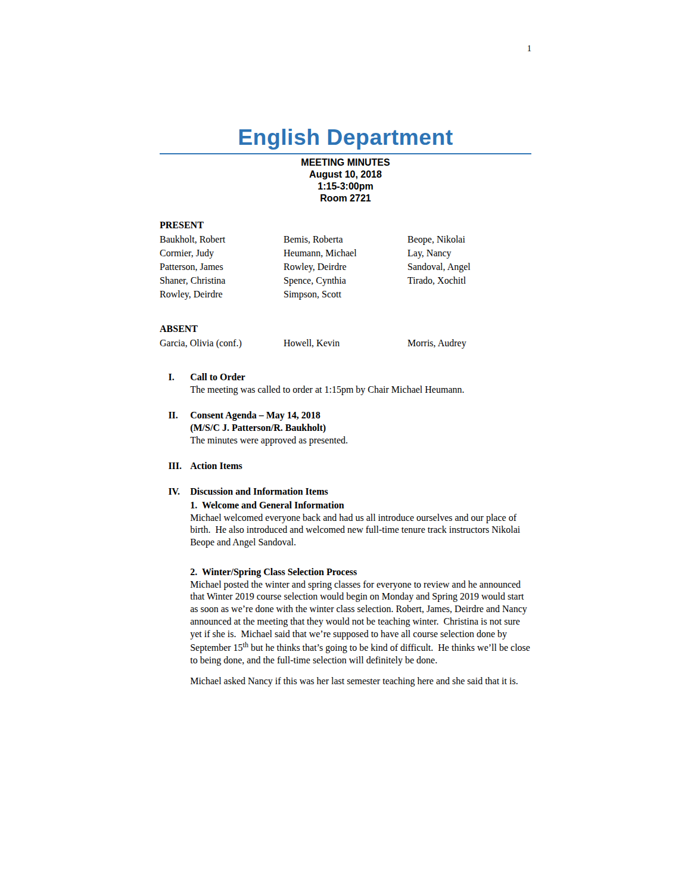1
English Department
MEETING MINUTES
August 10, 2018
1:15-3:00pm
Room 2721
PRESENT
| Baukholt, Robert | Bemis, Roberta | Beope, Nikolai |
| Cormier, Judy | Heumann, Michael | Lay, Nancy |
| Patterson, James | Rowley, Deirdre | Sandoval, Angel |
| Shaner, Christina | Spence, Cynthia | Tirado, Xochitl |
| Rowley, Deirdre | Simpson, Scott | |
ABSENT
| Garcia, Olivia (conf.) | Howell, Kevin | Morris, Audrey |
Call to Order
The meeting was called to order at 1:15pm by Chair Michael Heumann.
Consent Agenda – May 14, 2018
(M/S/C J. Patterson/R. Baukholt)
The minutes were approved as presented.
Action Items
Discussion and Information Items
1. Welcome and General Information
Michael welcomed everyone back and had us all introduce ourselves and our place of birth. He also introduced and welcomed new full-time tenure track instructors Nikolai Beope and Angel Sandoval.
2. Winter/Spring Class Selection Process
Michael posted the winter and spring classes for everyone to review and he announced that Winter 2019 course selection would begin on Monday and Spring 2019 would start as soon as we’re done with the winter class selection. Robert, James, Deirdre and Nancy announced at the meeting that they would not be teaching winter. Christina is not sure yet if she is. Michael said that we’re supposed to have all course selection done by September 15th but he thinks that’s going to be kind of difficult. He thinks we’ll be close to being done, and the full-time selection will definitely be done.
Michael asked Nancy if this was her last semester teaching here and she said that it is.